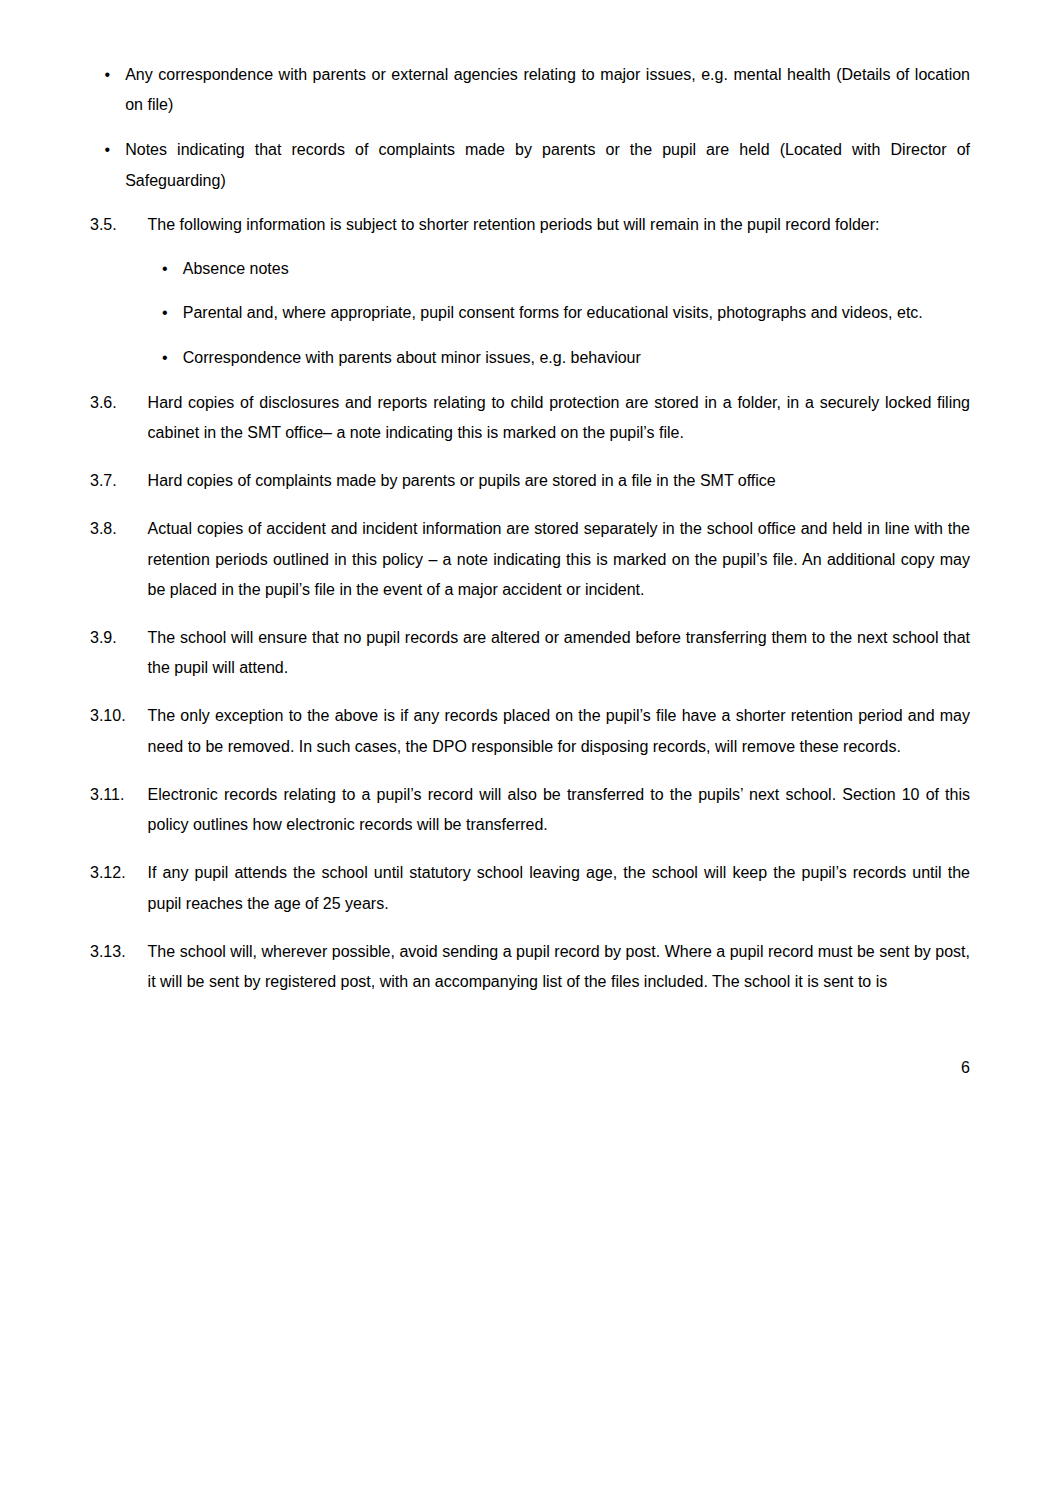Any correspondence with parents or external agencies relating to major issues, e.g. mental health (Details of location on file)
Notes indicating that records of complaints made by parents or the pupil are held (Located with Director of Safeguarding)
The following information is subject to shorter retention periods but will remain in the pupil record folder:
Absence notes
Parental and, where appropriate, pupil consent forms for educational visits, photographs and videos, etc.
Correspondence with parents about minor issues, e.g. behaviour
Hard copies of disclosures and reports relating to child protection are stored in a folder, in a securely locked filing cabinet in the SMT office– a note indicating this is marked on the pupil’s file.
Hard copies of complaints made by parents or pupils are stored in a file in the SMT office
Actual copies of accident and incident information are stored separately in the school office and held in line with the retention periods outlined in this policy – a note indicating this is marked on the pupil’s file. An additional copy may be placed in the pupil’s file in the event of a major accident or incident.
The school will ensure that no pupil records are altered or amended before transferring them to the next school that the pupil will attend.
The only exception to the above is if any records placed on the pupil’s file have a shorter retention period and may need to be removed. In such cases, the DPO responsible for disposing records, will remove these records.
Electronic records relating to a pupil’s record will also be transferred to the pupils’ next school. Section 10 of this policy outlines how electronic records will be transferred.
If any pupil attends the school until statutory school leaving age, the school will keep the pupil’s records until the pupil reaches the age of 25 years.
The school will, wherever possible, avoid sending a pupil record by post. Where a pupil record must be sent by post, it will be sent by registered post, with an accompanying list of the files included. The school it is sent to is
6